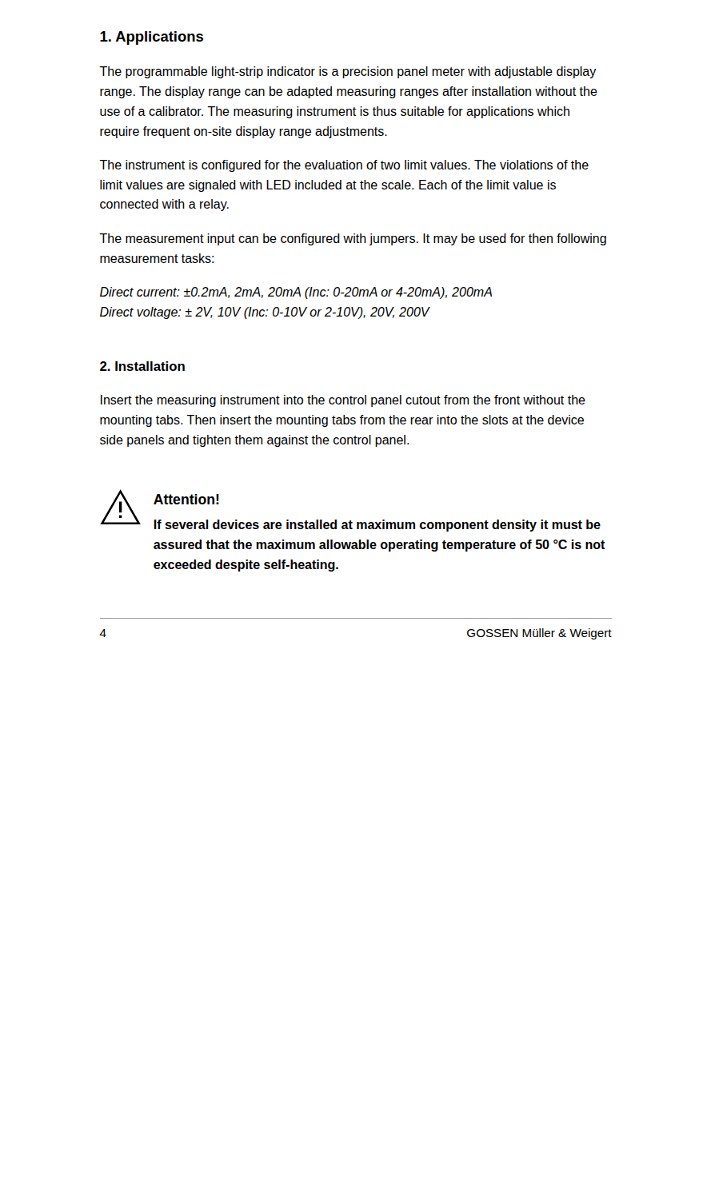1. Applications
The programmable light-strip indicator is a precision panel meter with adjustable display range. The display range can be adapted measuring ranges after installation without the use of a calibrator. The measuring instrument is thus suitable for applications which require frequent on-site display range adjustments.
The instrument is configured for the evaluation of two limit values. The violations of the limit values are signaled with LED included at the scale. Each of the limit value is connected with a relay.
The measurement input can be configured with jumpers. It may be used for then following measurement tasks:
Direct current: ±0.2mA, 2mA, 20mA (Inc: 0-20mA or 4-20mA), 200mA
Direct voltage: ± 2V, 10V (Inc: 0-10V or 2-10V), 20V, 200V
2. Installation
Insert the measuring instrument into the control panel cutout from the front without the mounting tabs. Then insert the mounting tabs from the rear into the slots at the device side panels and tighten them against the control panel.
Attention! If several devices are installed at maximum component density it must be assured that the maximum allowable operating temperature of 50 °C is not exceeded despite self-heating.
4 GOSSEN Müller & Weigert